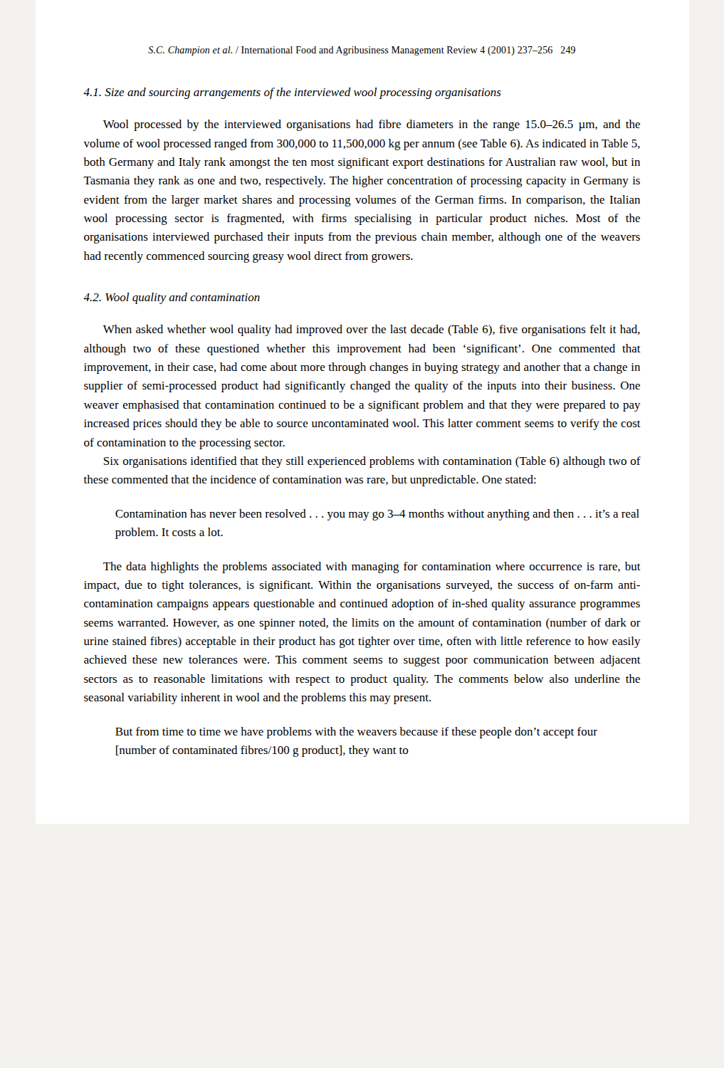S.C. Champion et al. / International Food and Agribusiness Management Review 4 (2001) 237–256 249
4.1. Size and sourcing arrangements of the interviewed wool processing organisations
Wool processed by the interviewed organisations had fibre diameters in the range 15.0–26.5 µm, and the volume of wool processed ranged from 300,000 to 11,500,000 kg per annum (see Table 6). As indicated in Table 5, both Germany and Italy rank amongst the ten most significant export destinations for Australian raw wool, but in Tasmania they rank as one and two, respectively. The higher concentration of processing capacity in Germany is evident from the larger market shares and processing volumes of the German firms. In comparison, the Italian wool processing sector is fragmented, with firms specialising in particular product niches. Most of the organisations interviewed purchased their inputs from the previous chain member, although one of the weavers had recently commenced sourcing greasy wool direct from growers.
4.2. Wool quality and contamination
When asked whether wool quality had improved over the last decade (Table 6), five organisations felt it had, although two of these questioned whether this improvement had been ‘significant’. One commented that improvement, in their case, had come about more through changes in buying strategy and another that a change in supplier of semi-processed product had significantly changed the quality of the inputs into their business. One weaver emphasised that contamination continued to be a significant problem and that they were prepared to pay increased prices should they be able to source uncontaminated wool. This latter comment seems to verify the cost of contamination to the processing sector.
Six organisations identified that they still experienced problems with contamination (Table 6) although two of these commented that the incidence of contamination was rare, but unpredictable. One stated:
Contamination has never been resolved . . . you may go 3–4 months without anything and then . . . it’s a real problem. It costs a lot.
The data highlights the problems associated with managing for contamination where occurrence is rare, but impact, due to tight tolerances, is significant. Within the organisations surveyed, the success of on-farm anti-contamination campaigns appears questionable and continued adoption of in-shed quality assurance programmes seems warranted. However, as one spinner noted, the limits on the amount of contamination (number of dark or urine stained fibres) acceptable in their product has got tighter over time, often with little reference to how easily achieved these new tolerances were. This comment seems to suggest poor communication between adjacent sectors as to reasonable limitations with respect to product quality. The comments below also underline the seasonal variability inherent in wool and the problems this may present.
But from time to time we have problems with the weavers because if these people don’t accept four [number of contaminated fibres/100 g product], they want to